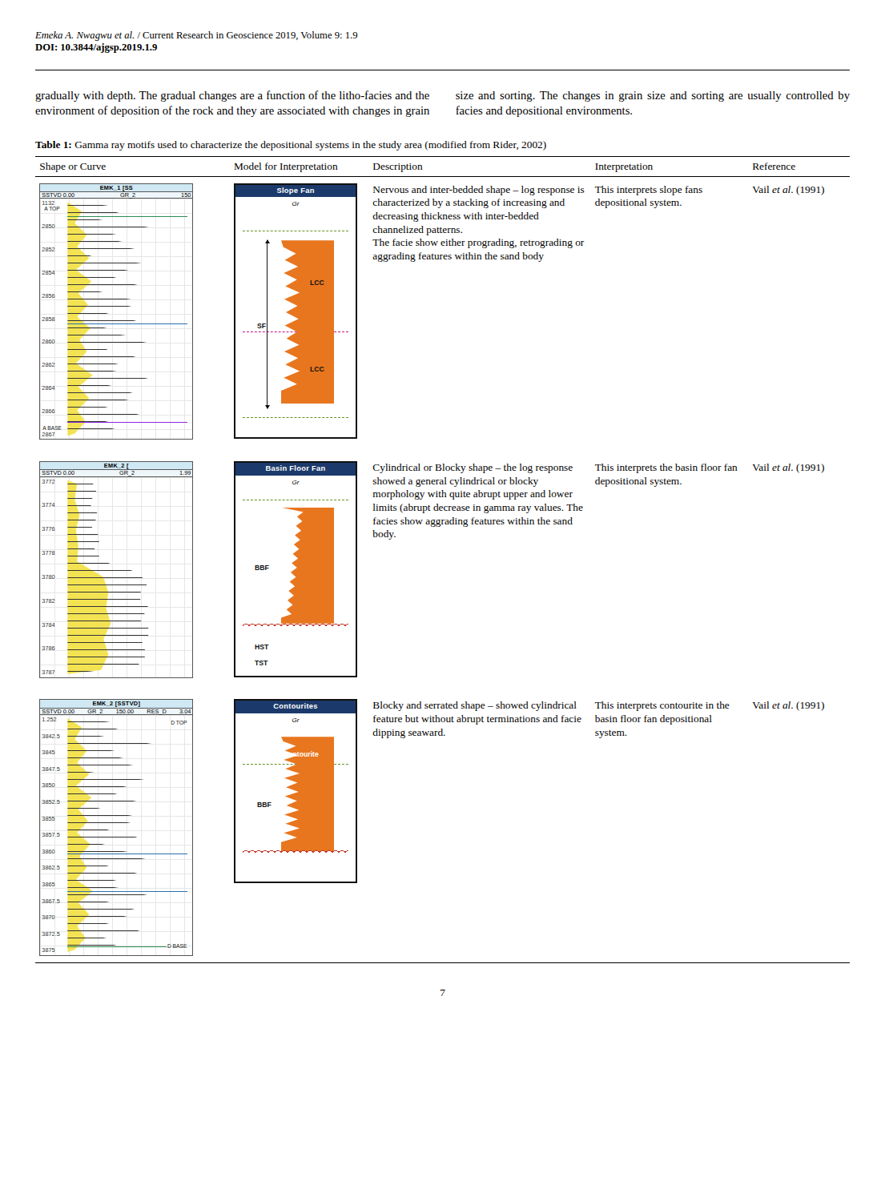Emeka A. Nwagwu et al. / Current Research in Geoscience 2019, Volume 9: 1.9
DOI: 10.3844/ajgsp.2019.1.9
gradually with depth. The gradual changes are a function of the litho-facies and the environment of deposition of the rock and they are associated with changes in grain size and sorting. The changes in grain size and sorting are usually controlled by facies and depositional environments.
Table 1: Gamma ray motifs used to characterize the depositional systems in the study area (modified from Rider, 2002)
| Shape or Curve | Model for Interpretation | Description | Interpretation | Reference |
| --- | --- | --- | --- | --- |
| EMK_1 [SS SSTVD 0.00 GR_2 150 1132 2850 2852 2854 2856 2858 2860 2862 2864 2866 2867 A TOP A BASE | Slope Fan Gr LCC LCC SF | Nervous and inter-bedded shape – log response is characterized by a stacking of increasing and decreasing thickness with inter-bedded channelized patterns. The facie show either prograding, retrograding or aggrading features within the sand body | This interprets slope fans depositional system. | Vail et al . (1991) |
| EMK_2 [ SSTVD 0.00 GR_2 1.99 3772 3774 3776 3778 3780 3782 3784 3786 3787 | Basin Floor Fan Gr BBF HST TST | Cylindrical or Blocky shape – the log response showed a general cylindrical or blocky morphology with quite abrupt upper and lower limits (abrupt decrease in gamma ray values. The facies show aggrading features within the sand body. | This interprets the basin floor fan depositional system. | Vail et al . (1991) |
| EMK_2 [SSTVD] SSTVD 0.00 GR_2 150.00 RES_D 3.04 1.252 3842.5 3845 3847.5 3850 3852.5 3855 3857.5 3860 3862.5 3865 3867.5 3870 3872.5 3875 D TOP D BASE | Contourites Gr Contourite BBF | Blocky and serrated shape – showed cylindrical feature but without abrupt terminations and facie dipping seaward. | This interprets contourite in the basin floor fan depositional system. | Vail et al . (1991) |
7